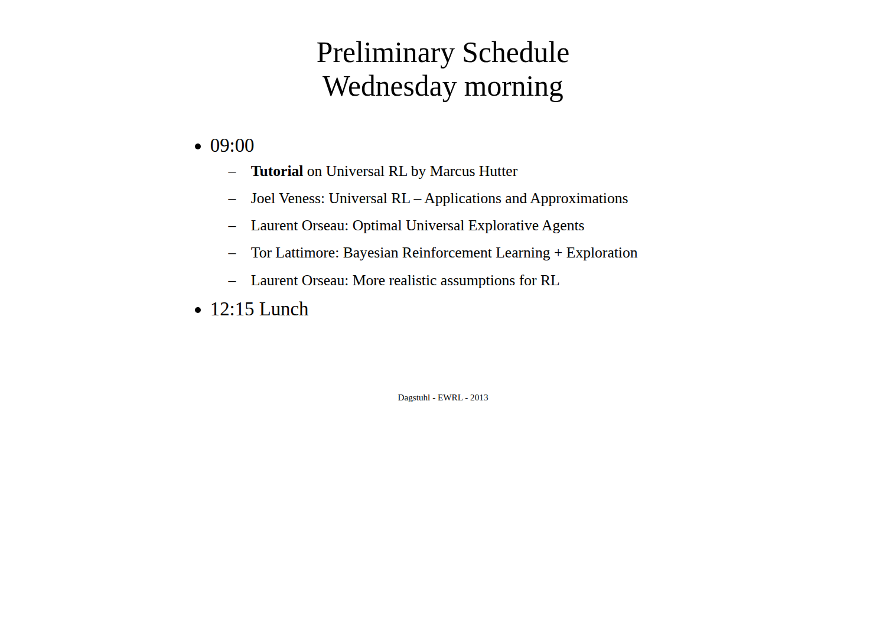Preliminary Schedule
Wednesday morning
09:00
Tutorial on Universal RL by Marcus Hutter
Joel Veness: Universal RL – Applications and Approximations
Laurent Orseau: Optimal Universal Explorative Agents
Tor Lattimore: Bayesian Reinforcement Learning + Exploration
Laurent Orseau: More realistic assumptions for RL
12:15 Lunch
Dagstuhl - EWRL - 2013